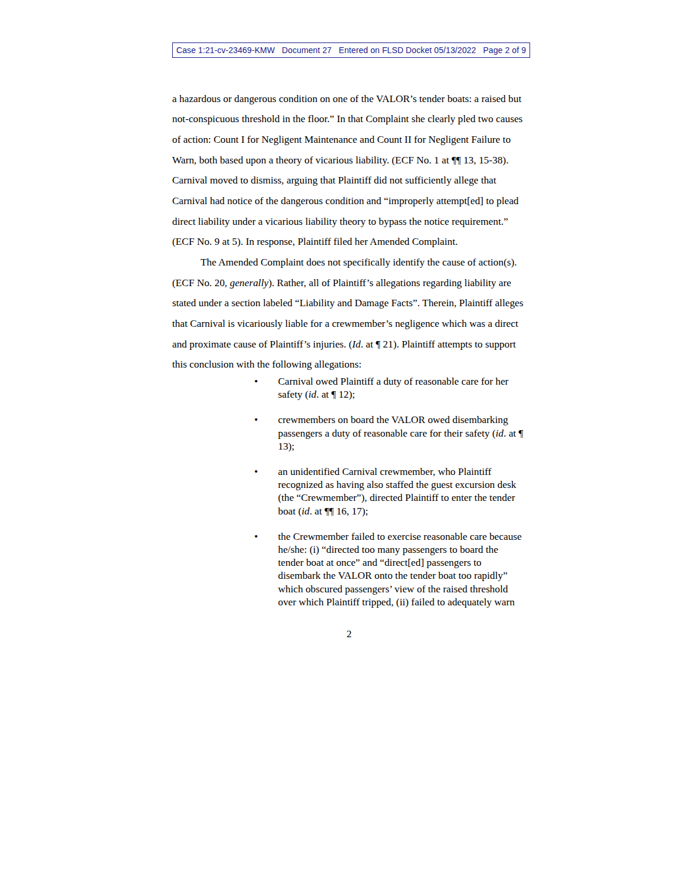Case 1:21-cv-23469-KMW Document 27 Entered on FLSD Docket 05/13/2022 Page 2 of 9
a hazardous or dangerous condition on one of the VALOR’s tender boats: a raised but not-conspicuous threshold in the floor.” In that Complaint she clearly pled two causes of action: Count I for Negligent Maintenance and Count II for Negligent Failure to Warn, both based upon a theory of vicarious liability. (ECF No. 1 at ¶¶ 13, 15-38). Carnival moved to dismiss, arguing that Plaintiff did not sufficiently allege that Carnival had notice of the dangerous condition and “improperly attempt[ed] to plead direct liability under a vicarious liability theory to bypass the notice requirement.” (ECF No. 9 at 5). In response, Plaintiff filed her Amended Complaint.
The Amended Complaint does not specifically identify the cause of action(s). (ECF No. 20, generally). Rather, all of Plaintiff’s allegations regarding liability are stated under a section labeled “Liability and Damage Facts”. Therein, Plaintiff alleges that Carnival is vicariously liable for a crewmember’s negligence which was a direct and proximate cause of Plaintiff’s injuries. (Id. at ¶ 21). Plaintiff attempts to support this conclusion with the following allegations:
Carnival owed Plaintiff a duty of reasonable care for her safety (id. at ¶ 12);
crewmembers on board the VALOR owed disembarking passengers a duty of reasonable care for their safety (id. at ¶ 13);
an unidentified Carnival crewmember, who Plaintiff recognized as having also staffed the guest excursion desk (the “Crewmember”), directed Plaintiff to enter the tender boat (id. at ¶¶ 16, 17);
the Crewmember failed to exercise reasonable care because he/she: (i) “directed too many passengers to board the tender boat at once” and “direct[ed] passengers to disembark the VALOR onto the tender boat too rapidly” which obscured passengers’ view of the raised threshold over which Plaintiff tripped, (ii) failed to adequately warn
2